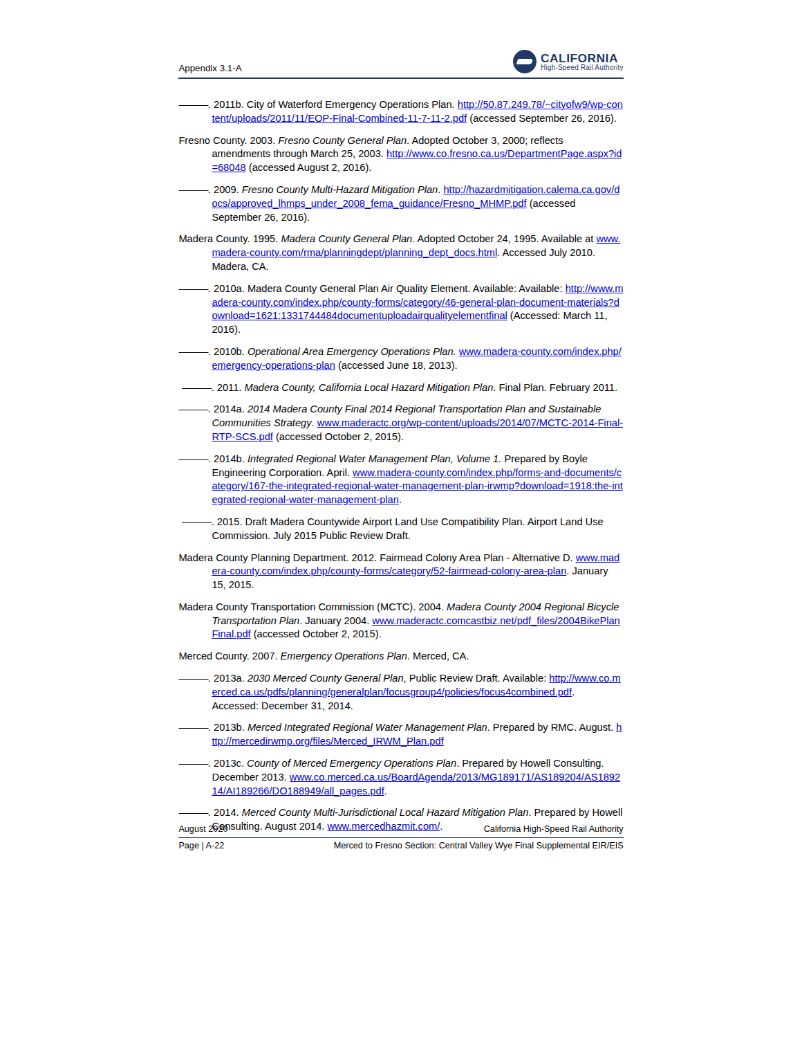Appendix 3.1-A
CALIFORNIA
High-Speed Rail Authority
———. 2011b. City of Waterford Emergency Operations Plan. http://50.87.249.78/~cityofw9/wp-content/uploads/2011/11/EOP-Final-Combined-11-7-11-2.pdf (accessed September 26, 2016).
Fresno County. 2003. Fresno County General Plan. Adopted October 3, 2000; reflects amendments through March 25, 2003. http://www.co.fresno.ca.us/DepartmentPage.aspx?id=68048 (accessed August 2, 2016).
———. 2009. Fresno County Multi-Hazard Mitigation Plan. http://hazardmitigation.calema.ca.gov/docs/approved_lhmps_under_2008_fema_guidance/Fresno_MHMP.pdf (accessed September 26, 2016).
Madera County. 1995. Madera County General Plan. Adopted October 24, 1995. Available at www.madera-county.com/rma/planningdept/planning_dept_docs.html. Accessed July 2010. Madera, CA.
———. 2010a. Madera County General Plan Air Quality Element. Available: Available: http://www.madera-county.com/index.php/county-forms/category/46-general-plan-document-materials?download=1621:1331744484documentuploadairqualityelementfinal (Accessed: March 11, 2016).
———. 2010b. Operational Area Emergency Operations Plan. www.madera-county.com/index.php/emergency-operations-plan (accessed June 18, 2013).
———. 2011. Madera County, California Local Hazard Mitigation Plan. Final Plan. February 2011.
———. 2014a. 2014 Madera County Final 2014 Regional Transportation Plan and Sustainable Communities Strategy. www.maderactc.org/wp-content/uploads/2014/07/MCTC-2014-Final-RTP-SCS.pdf (accessed October 2, 2015).
———. 2014b. Integrated Regional Water Management Plan, Volume 1. Prepared by Boyle Engineering Corporation. April. www.madera-county.com/index.php/forms-and-documents/category/167-the-integrated-regional-water-management-plan-irwmp?download=1918:the-integrated-regional-water-management-plan.
———. 2015. Draft Madera Countywide Airport Land Use Compatibility Plan. Airport Land Use Commission. July 2015 Public Review Draft.
Madera County Planning Department. 2012. Fairmead Colony Area Plan - Alternative D. www.madera-county.com/index.php/county-forms/category/52-fairmead-colony-area-plan. January 15, 2015.
Madera County Transportation Commission (MCTC). 2004. Madera County 2004 Regional Bicycle Transportation Plan. January 2004. www.maderactc.comcastbiz.net/pdf_files/2004BikePlanFinal.pdf (accessed October 2, 2015).
Merced County. 2007. Emergency Operations Plan. Merced, CA.
———. 2013a. 2030 Merced County General Plan, Public Review Draft. Available: http://www.co.merced.ca.us/pdfs/planning/generalplan/focusgroup4/policies/focus4combined.pdf. Accessed: December 31, 2014.
———. 2013b. Merced Integrated Regional Water Management Plan. Prepared by RMC. August. http://mercedirwmp.org/files/Merced_IRWM_Plan.pdf
———. 2013c. County of Merced Emergency Operations Plan. Prepared by Howell Consulting. December 2013. www.co.merced.ca.us/BoardAgenda/2013/MG189171/AS189204/AS189214/AI189266/DO188949/all_pages.pdf.
———. 2014. Merced County Multi-Jurisdictional Local Hazard Mitigation Plan. Prepared by Howell Consulting. August 2014. www.mercedhazmit.com/.
August 2020 California High-Speed Rail Authority
Page | A-22 Merced to Fresno Section: Central Valley Wye Final Supplemental EIR/EIS